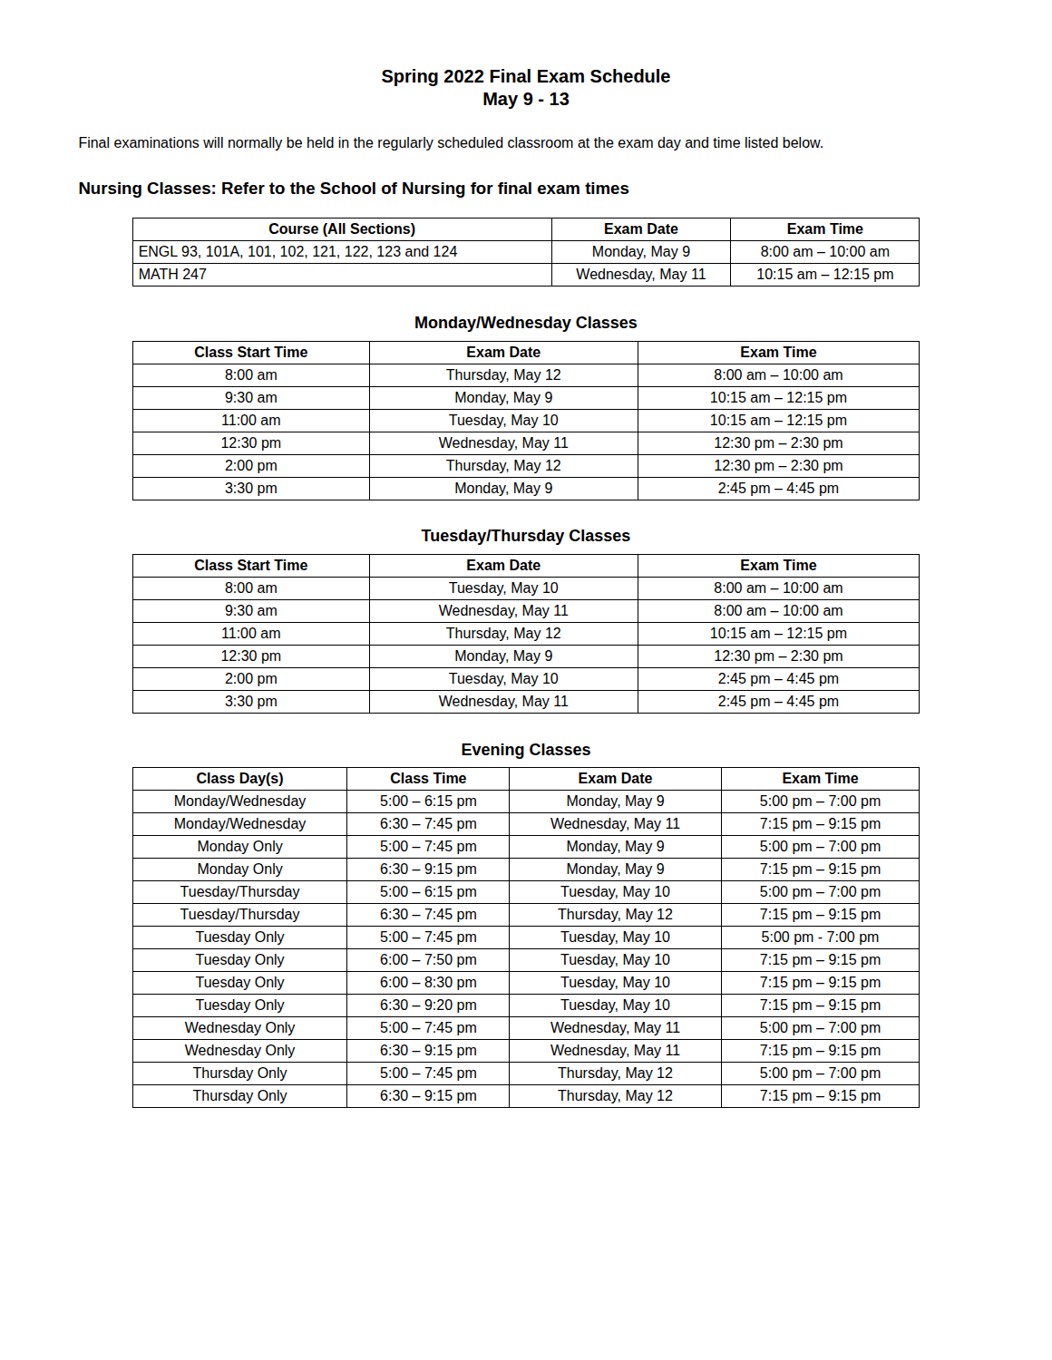Spring 2022 Final Exam ScheduleMay 9 - 13
Final examinations will normally be held in the regularly scheduled classroom at the exam day and time listed below.
Nursing Classes: Refer to the School of Nursing for final exam times
| Course (All Sections) | Exam Date | Exam Time |
| --- | --- | --- |
| ENGL 93, 101A, 101, 102, 121, 122, 123 and 124 | Monday, May 9 | 8:00 am – 10:00 am |
| MATH 247 | Wednesday, May 11 | 10:15 am – 12:15 pm |
Monday/Wednesday Classes
| Class Start Time | Exam Date | Exam Time |
| --- | --- | --- |
| 8:00 am | Thursday, May 12 | 8:00 am – 10:00 am |
| 9:30 am | Monday, May 9 | 10:15 am – 12:15 pm |
| 11:00 am | Tuesday, May 10 | 10:15 am – 12:15 pm |
| 12:30 pm | Wednesday, May 11 | 12:30 pm – 2:30 pm |
| 2:00 pm | Thursday, May 12 | 12:30 pm – 2:30 pm |
| 3:30 pm | Monday, May 9 | 2:45 pm – 4:45 pm |
Tuesday/Thursday Classes
| Class Start Time | Exam Date | Exam Time |
| --- | --- | --- |
| 8:00 am | Tuesday, May 10 | 8:00 am – 10:00 am |
| 9:30 am | Wednesday, May 11 | 8:00 am – 10:00 am |
| 11:00 am | Thursday, May 12 | 10:15 am – 12:15 pm |
| 12:30 pm | Monday, May 9 | 12:30 pm – 2:30 pm |
| 2:00 pm | Tuesday, May 10 | 2:45 pm – 4:45 pm |
| 3:30 pm | Wednesday, May 11 | 2:45 pm – 4:45 pm |
Evening Classes
| Class Day(s) | Class Time | Exam Date | Exam Time |
| --- | --- | --- | --- |
| Monday/Wednesday | 5:00 – 6:15 pm | Monday, May 9 | 5:00 pm – 7:00 pm |
| Monday/Wednesday | 6:30 – 7:45 pm | Wednesday, May 11 | 7:15 pm – 9:15 pm |
| Monday Only | 5:00 – 7:45 pm | Monday, May 9 | 5:00 pm – 7:00 pm |
| Monday Only | 6:30 – 9:15 pm | Monday, May 9 | 7:15 pm – 9:15 pm |
| Tuesday/Thursday | 5:00 – 6:15 pm | Tuesday, May 10 | 5:00 pm – 7:00 pm |
| Tuesday/Thursday | 6:30 – 7:45 pm | Thursday, May 12 | 7:15 pm – 9:15 pm |
| Tuesday Only | 5:00 – 7:45 pm | Tuesday, May 10 | 5:00 pm - 7:00 pm |
| Tuesday Only | 6:00 – 7:50 pm | Tuesday, May 10 | 7:15 pm – 9:15 pm |
| Tuesday Only | 6:00 – 8:30 pm | Tuesday, May 10 | 7:15 pm – 9:15 pm |
| Tuesday Only | 6:30 – 9:20 pm | Tuesday, May 10 | 7:15 pm – 9:15 pm |
| Wednesday Only | 5:00 – 7:45 pm | Wednesday, May 11 | 5:00 pm – 7:00 pm |
| Wednesday Only | 6:30 – 9:15 pm | Wednesday, May 11 | 7:15 pm – 9:15 pm |
| Thursday Only | 5:00 – 7:45 pm | Thursday, May 12 | 5:00 pm – 7:00 pm |
| Thursday Only | 6:30 – 9:15 pm | Thursday, May 12 | 7:15 pm – 9:15 pm |